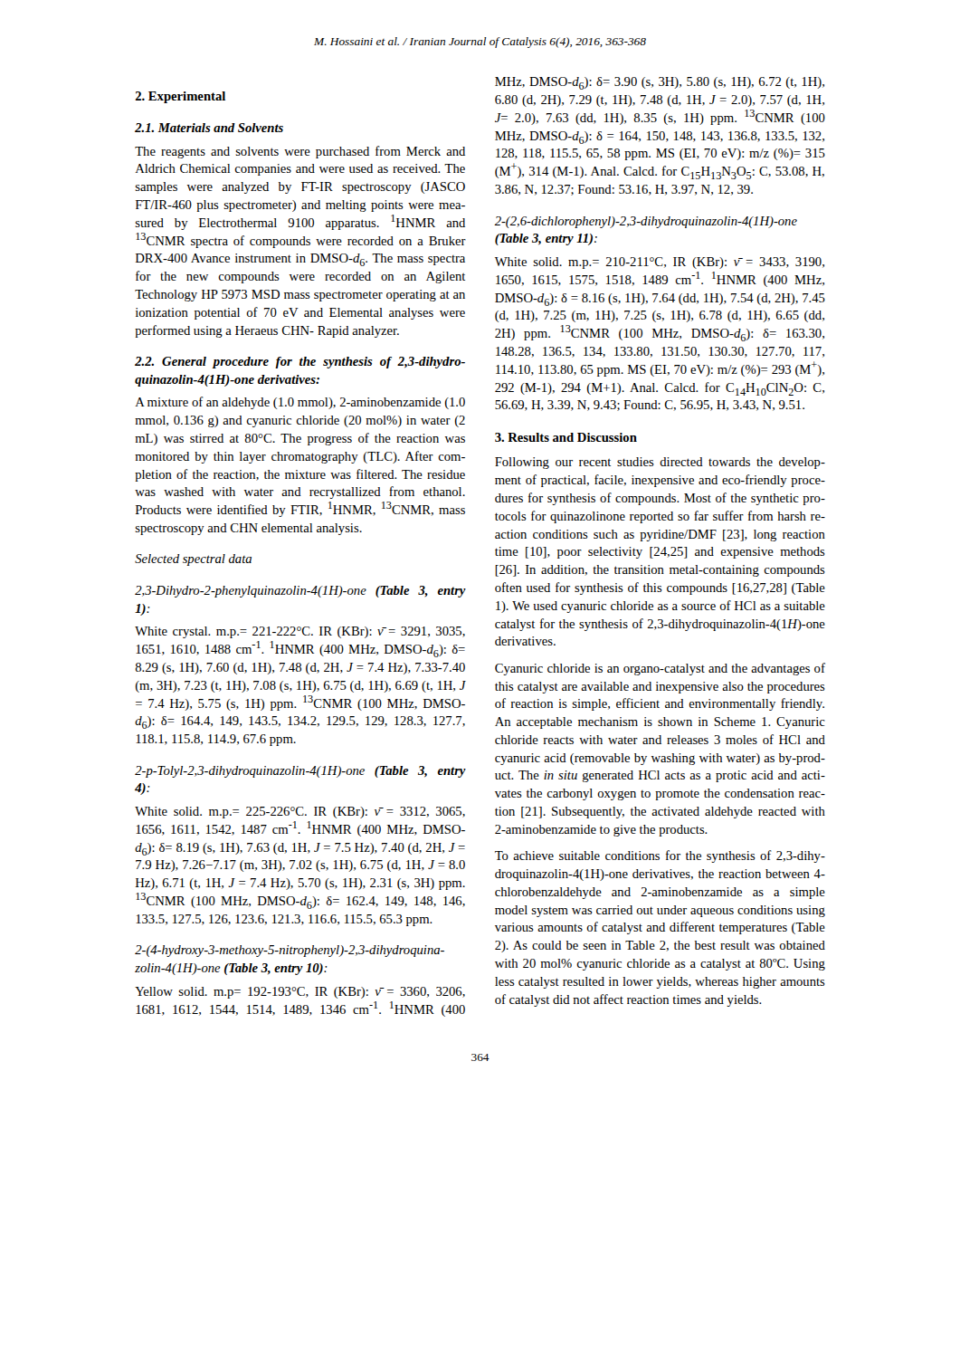M. Hossaini et al. / Iranian Journal of Catalysis 6(4), 2016, 363-368
2. Experimental
2.1. Materials and Solvents
The reagents and solvents were purchased from Merck and Aldrich Chemical companies and were used as received. The samples were analyzed by FT-IR spectroscopy (JASCO FT/IR-460 plus spectrometer) and melting points were measured by Electrothermal 9100 apparatus. 1HNMR and 13CNMR spectra of compounds were recorded on a Bruker DRX-400 Avance instrument in DMSO-d6. The mass spectra for the new compounds were recorded on an Agilent Technology HP 5973 MSD mass spectrometer operating at an ionization potential of 70 eV and Elemental analyses were performed using a Heraeus CHN- Rapid analyzer.
2.2. General procedure for the synthesis of 2,3-dihydroquinazolin-4(1H)-one derivatives:
A mixture of an aldehyde (1.0 mmol), 2-aminobenzamide (1.0 mmol, 0.136 g) and cyanuric chloride (20 mol%) in water (2 mL) was stirred at 80°C. The progress of the reaction was monitored by thin layer chromatography (TLC). After completion of the reaction, the mixture was filtered. The residue was washed with water and recrystallized from ethanol. Products were identified by FTIR, 1HNMR, 13CNMR, mass spectroscopy and CHN elemental analysis.
Selected spectral data
2,3-Dihydro-2-phenylquinazolin-4(1H)-one (Table 3, entry 1):
White crystal. m.p.= 221-222°C. IR (KBr): ν̄ = 3291, 3035, 1651, 1610, 1488 cm-1. 1HNMR (400 MHz, DMSO-d6): δ= 8.29 (s, 1H), 7.60 (d, 1H), 7.48 (d, 2H, J = 7.4 Hz), 7.33-7.40 (m, 3H), 7.23 (t, 1H), 7.08 (s, 1H), 6.75 (d, 1H), 6.69 (t, 1H, J = 7.4 Hz), 5.75 (s, 1H) ppm. 13CNMR (100 MHz, DMSO-d6): δ= 164.4, 149, 143.5, 134.2, 129.5, 129, 128.3, 127.7, 118.1, 115.8, 114.9, 67.6 ppm.
2-p-Tolyl-2,3-dihydroquinazolin-4(1H)-one (Table 3, entry 4):
White solid. m.p.= 225-226°C. IR (KBr): ν̄ = 3312, 3065, 1656, 1611, 1542, 1487 cm-1. 1HNMR (400 MHz, DMSO-d6): δ= 8.19 (s, 1H), 7.63 (d, 1H, J = 7.5 Hz), 7.40 (d, 2H, J = 7.9 Hz), 7.26−7.17 (m, 3H), 7.02 (s, 1H), 6.75 (d, 1H, J = 8.0 Hz), 6.71 (t, 1H, J = 7.4 Hz), 5.70 (s, 1H), 2.31 (s, 3H) ppm. 13CNMR (100 MHz, DMSO-d6): δ= 162.4, 149, 148, 146, 133.5, 127.5, 126, 123.6, 121.3, 116.6, 115.5, 65.3 ppm.
2-(4-hydroxy-3-methoxy-5-nitrophenyl)-2,3-dihydroquinazolin-4(1H)-one (Table 3, entry 10):
Yellow solid. m.p= 192-193°C, IR (KBr): ν̄ = 3360, 3206, 1681, 1612, 1544, 1514, 1489, 1346 cm-1. 1HNMR (400 MHz, DMSO-d6): δ= 3.90 (s, 3H), 5.80 (s, 1H), 6.72 (t, 1H), 6.80 (d, 2H), 7.29 (t, 1H), 7.48 (d, 1H, J = 2.0), 7.57 (d, 1H, J= 2.0), 7.63 (dd, 1H), 8.35 (s, 1H) ppm. 13CNMR (100 MHz, DMSO-d6): δ = 164, 150, 148, 143, 136.8, 133.5, 132, 128, 118, 115.5, 65, 58 ppm. MS (EI, 70 eV): m/z (%)= 315 (M+), 314 (M-1). Anal. Calcd. for C15H13N3O5: C, 53.08, H, 3.86, N, 12.37; Found: 53.16, H, 3.97, N, 12, 39.
2-(2,6-dichlorophenyl)-2,3-dihydroquinazolin-4(1H)-one (Table 3, entry 11):
White solid. m.p.= 210-211°C, IR (KBr): ν̄ = 3433, 3190, 1650, 1615, 1575, 1518, 1489 cm-1. 1HNMR (400 MHz, DMSO-d6): δ = 8.16 (s, 1H), 7.64 (dd, 1H), 7.54 (d, 2H), 7.45 (d, 1H), 7.25 (m, 1H), 7.25 (s, 1H), 6.78 (d, 1H), 6.65 (dd, 2H) ppm. 13CNMR (100 MHz, DMSO-d6): δ= 163.30, 148.28, 136.5, 134, 133.80, 131.50, 130.30, 127.70, 117, 114.10, 113.80, 65 ppm. MS (EI, 70 eV): m/z (%)= 293 (M+), 292 (M-1), 294 (M+1). Anal. Calcd. for C14H10ClN2O: C, 56.69, H, 3.39, N, 9.43; Found: C, 56.95, H, 3.43, N, 9.51.
3. Results and Discussion
Following our recent studies directed towards the development of practical, facile, inexpensive and eco-friendly procedures for synthesis of compounds. Most of the synthetic protocols for quinazolinone reported so far suffer from harsh reaction conditions such as pyridine/DMF [23], long reaction time [10], poor selectivity [24,25] and expensive methods [26]. In addition, the transition metal-containing compounds often used for synthesis of this compounds [16,27,28] (Table 1). We used cyanuric chloride as a source of HCl as a suitable catalyst for the synthesis of 2,3-dihydroquinazolin-4(1H)-one derivatives.
Cyanuric chloride is an organo-catalyst and the advantages of this catalyst are available and inexpensive also the procedures of reaction is simple, efficient and environmentally friendly. An acceptable mechanism is shown in Scheme 1. Cyanuric chloride reacts with water and releases 3 moles of HCl and cyanuric acid (removable by washing with water) as by-product. The in situ generated HCl acts as a protic acid and activates the carbonyl oxygen to promote the condensation reaction [21]. Subsequently, the activated aldehyde reacted with 2-aminobenzamide to give the products.
To achieve suitable conditions for the synthesis of 2,3-dihydroquinazolin-4(1H)-one derivatives, the reaction between 4-chlorobenzaldehyde and 2-aminobenzamide as a simple model system was carried out under aqueous conditions using various amounts of catalyst and different temperatures (Table 2). As could be seen in Table 2, the best result was obtained with 20 mol% cyanuric chloride as a catalyst at 80ºC. Using less catalyst resulted in lower yields, whereas higher amounts of catalyst did not affect reaction times and yields.
364